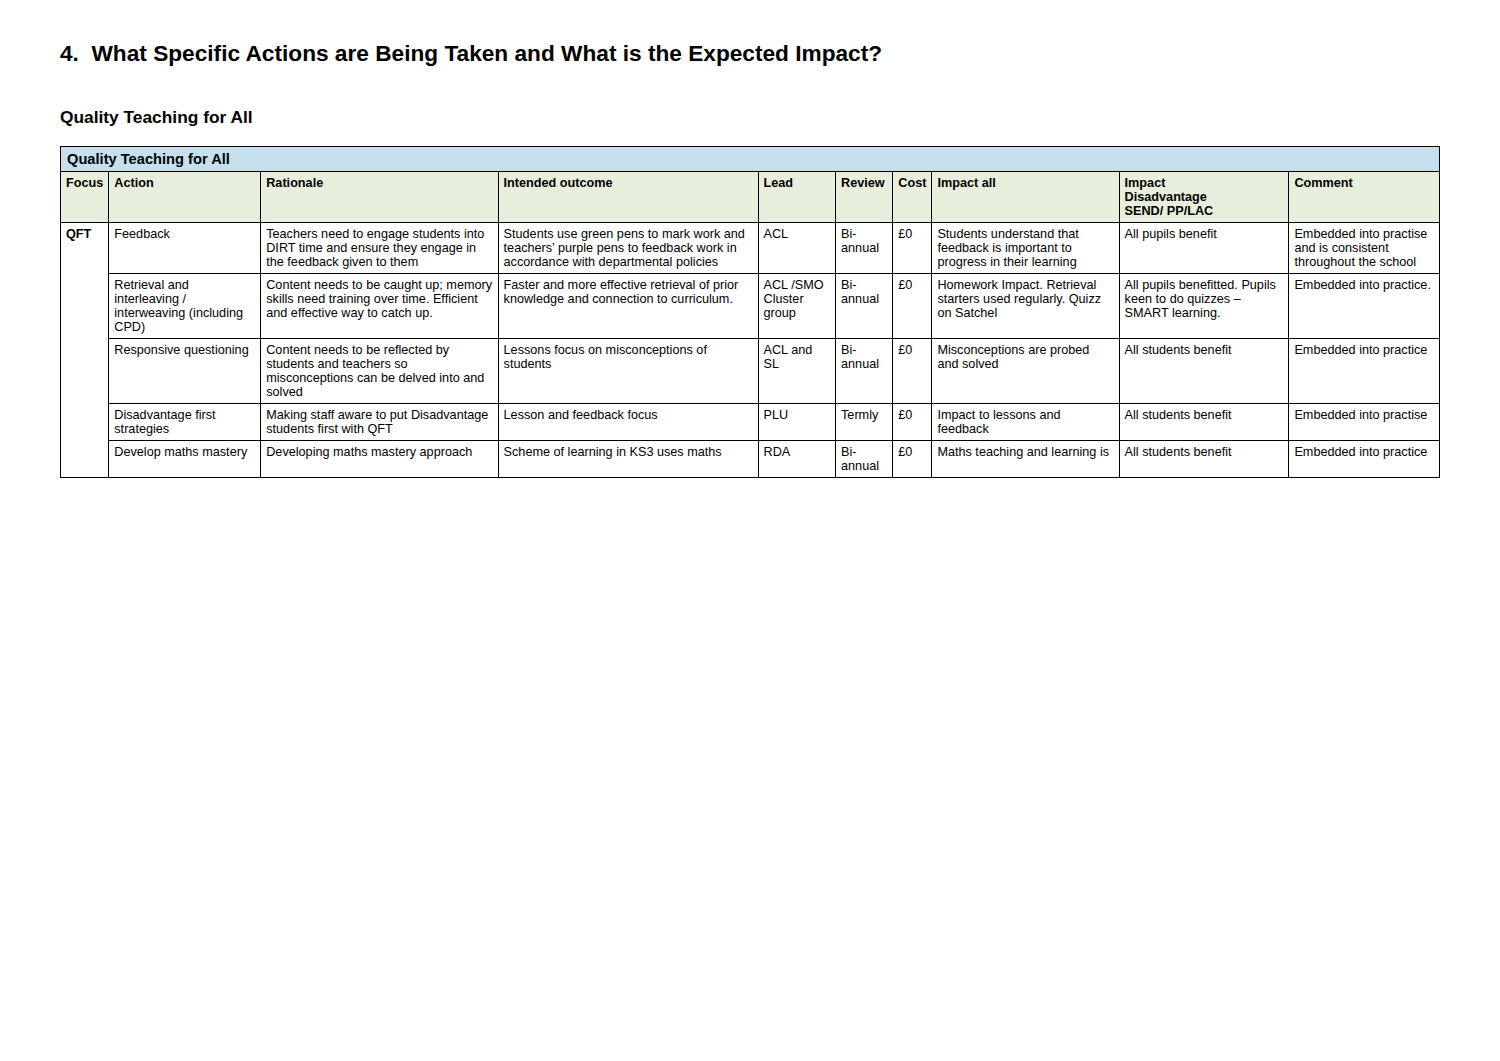4. What Specific Actions are Being Taken and What is the Expected Impact?
Quality Teaching for All
Quality Teaching for All
| Focus | Action | Rationale | Intended outcome | Lead | Review | Cost | Impact all | Impact Disadvantage SEND/ PP/LAC | Comment |
| --- | --- | --- | --- | --- | --- | --- | --- | --- | --- |
| QFT | Feedback | Teachers need to engage students into DIRT time and ensure they engage in the feedback given to them | Students use green pens to mark work and teachers’ purple pens to feedback work in accordance with departmental policies | ACL | Bi-annual | £0 | Students understand that feedback is important to progress in their learning | All pupils benefit | Embedded into practise and is consistent throughout the school |
| Retrieval and interleaving / interweaving (including CPD) | Content needs to be caught up; memory skills need training over time. Efficient and effective way to catch up. | Faster and more effective retrieval of prior knowledge and connection to curriculum. | ACL /SMO Cluster group | Bi-annual | £0 | Homework Impact. Retrieval starters used regularly. Quizz on Satchel | All pupils benefitted. Pupils keen to do quizzes – SMART learning. | Embedded into practice. |
| Responsive questioning | Content needs to be reflected by students and teachers so misconceptions can be delved into and solved | Lessons focus on misconceptions of students | ACL and SL | Bi-annual | £0 | Misconceptions are probed and solved | All students benefit | Embedded into practice |
| Disadvantage first strategies | Making staff aware to put Disadvantage students first with QFT | Lesson and feedback focus | PLU | Termly | £0 | Impact to lessons and feedback | All students benefit | Embedded into practise |
| Develop maths mastery | Developing maths mastery approach | Scheme of learning in KS3 uses maths | RDA | Bi-annual | £0 | Maths teaching and learning is | All students benefit | Embedded into practice |